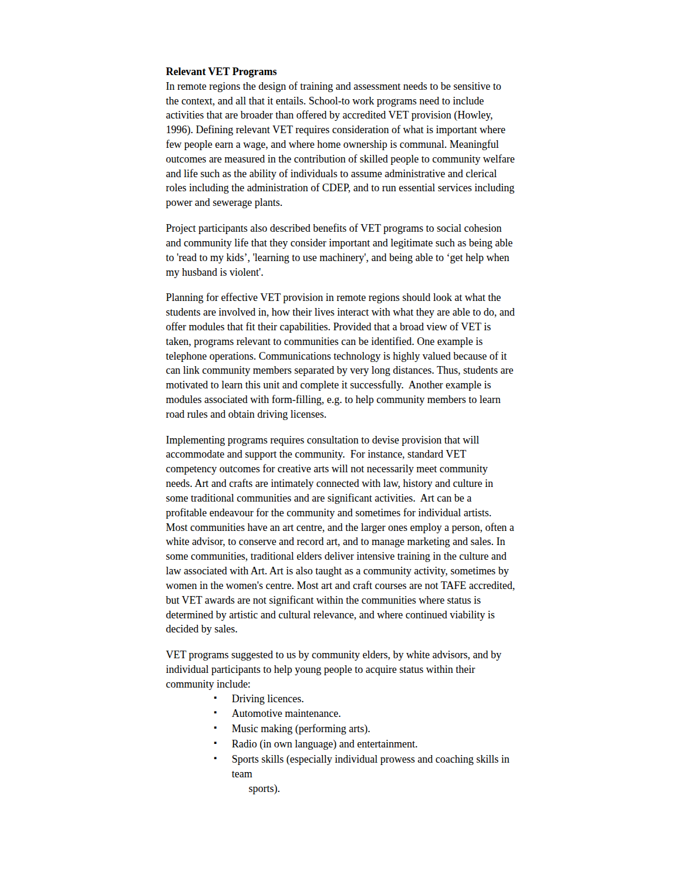Relevant VET Programs
In remote regions the design of training and assessment needs to be sensitive to the context, and all that it entails. School-to work programs need to include activities that are broader than offered by accredited VET provision (Howley, 1996). Defining relevant VET requires consideration of what is important where few people earn a wage, and where home ownership is communal. Meaningful outcomes are measured in the contribution of skilled people to community welfare and life such as the ability of individuals to assume administrative and clerical roles including the administration of CDEP, and to run essential services including power and sewerage plants.
Project participants also described benefits of VET programs to social cohesion and community life that they consider important and legitimate such as being able to 'read to my kidsʼ, 'learning to use machinery', and being able to ‘get help when my husband is violent'.
Planning for effective VET provision in remote regions should look at what the students are involved in, how their lives interact with what they are able to do, and offer modules that fit their capabilities. Provided that a broad view of VET is taken, programs relevant to communities can be identified. One example is telephone operations. Communications technology is highly valued because of it can link community members separated by very long distances. Thus, students are motivated to learn this unit and complete it successfully. Another example is modules associated with form-filling, e.g. to help community members to learn road rules and obtain driving licenses.
Implementing programs requires consultation to devise provision that will accommodate and support the community. For instance, standard VET competency outcomes for creative arts will not necessarily meet community needs. Art and crafts are intimately connected with law, history and culture in some traditional communities and are significant activities. Art can be a profitable endeavour for the community and sometimes for individual artists. Most communities have an art centre, and the larger ones employ a person, often a white advisor, to conserve and record art, and to manage marketing and sales. In some communities, traditional elders deliver intensive training in the culture and law associated with Art. Art is also taught as a community activity, sometimes by women in the women's centre. Most art and craft courses are not TAFE accredited, but VET awards are not significant within the communities where status is determined by artistic and cultural relevance, and where continued viability is decided by sales.
VET programs suggested to us by community elders, by white advisors, and by individual participants to help young people to acquire status within their community include:
Driving licences.
Automotive maintenance.
Music making (performing arts).
Radio (in own language) and entertainment.
Sports skills (especially individual prowess and coaching skills in team sports).